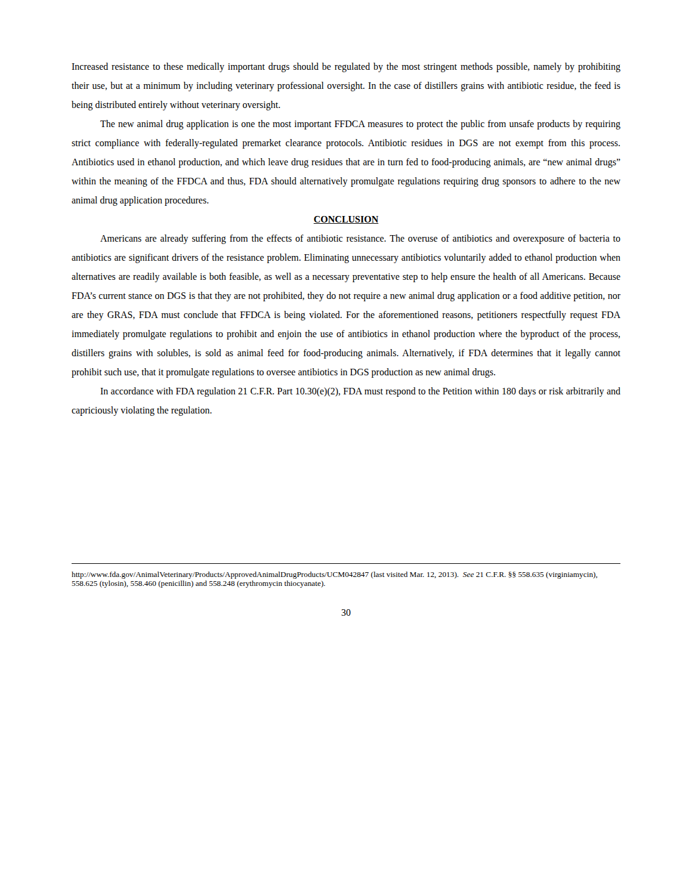Increased resistance to these medically important drugs should be regulated by the most stringent methods possible, namely by prohibiting their use, but at a minimum by including veterinary professional oversight. In the case of distillers grains with antibiotic residue, the feed is being distributed entirely without veterinary oversight.
The new animal drug application is one the most important FFDCA measures to protect the public from unsafe products by requiring strict compliance with federally-regulated premarket clearance protocols. Antibiotic residues in DGS are not exempt from this process. Antibiotics used in ethanol production, and which leave drug residues that are in turn fed to food-producing animals, are “new animal drugs” within the meaning of the FFDCA and thus, FDA should alternatively promulgate regulations requiring drug sponsors to adhere to the new animal drug application procedures.
CONCLUSION
Americans are already suffering from the effects of antibiotic resistance. The overuse of antibiotics and overexposure of bacteria to antibiotics are significant drivers of the resistance problem. Eliminating unnecessary antibiotics voluntarily added to ethanol production when alternatives are readily available is both feasible, as well as a necessary preventative step to help ensure the health of all Americans. Because FDA’s current stance on DGS is that they are not prohibited, they do not require a new animal drug application or a food additive petition, nor are they GRAS, FDA must conclude that FFDCA is being violated. For the aforementioned reasons, petitioners respectfully request FDA immediately promulgate regulations to prohibit and enjoin the use of antibiotics in ethanol production where the byproduct of the process, distillers grains with solubles, is sold as animal feed for food-producing animals. Alternatively, if FDA determines that it legally cannot prohibit such use, that it promulgate regulations to oversee antibiotics in DGS production as new animal drugs.
In accordance with FDA regulation 21 C.F.R. Part 10.30(e)(2), FDA must respond to the Petition within 180 days or risk arbitrarily and capriciously violating the regulation.
http://www.fda.gov/AnimalVeterinary/Products/ApprovedAnimalDrugProducts/UCM042847 (last visited Mar. 12, 2013). See 21 C.F.R. §§ 558.635 (virginiamycin), 558.625 (tylosin), 558.460 (penicillin) and 558.248 (erythromycin thiocyanate).
30